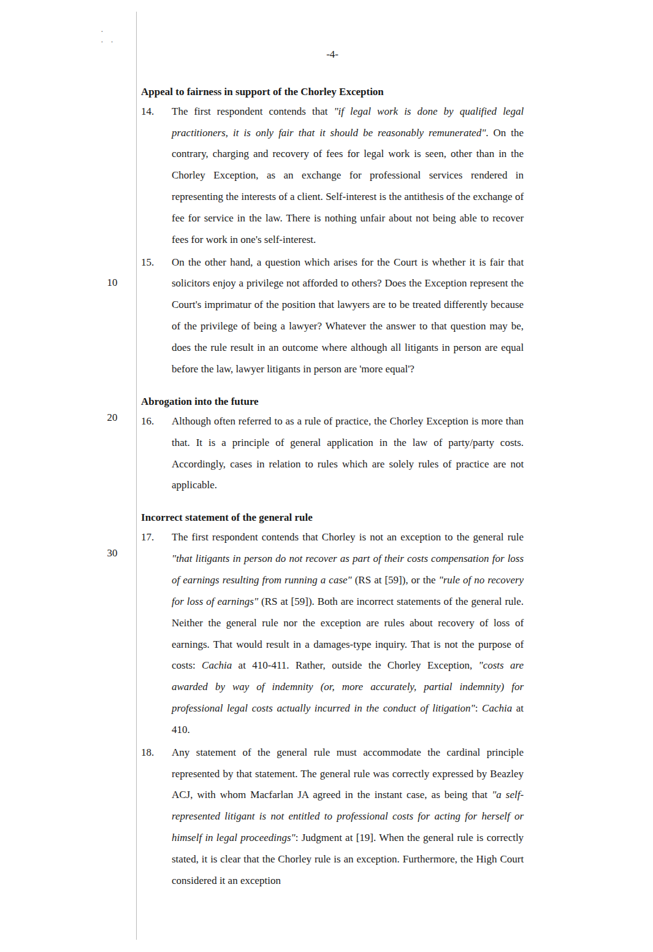.
. .
-4-
Appeal to fairness in support of the Chorley Exception
14. The first respondent contends that "if legal work is done by qualified legal practitioners, it is only fair that it should be reasonably remunerated". On the contrary, charging and recovery of fees for legal work is seen, other than in the Chorley Exception, as an exchange for professional services rendered in representing the interests of a client. Self-interest is the antithesis of the exchange of fee for service in the law. There is nothing unfair about not being able to recover fees for work in one's self-interest.
15. On the other hand, a question which arises for the Court is whether it is fair that solicitors enjoy a privilege not afforded to others? Does the Exception represent the Court's imprimatur of the position that lawyers are to be treated differently because of the privilege of being a lawyer? Whatever the answer to that question may be, does the rule result in an outcome where although all litigants in person are equal before the law, lawyer litigants in person are 'more equal'?
Abrogation into the future
16. Although often referred to as a rule of practice, the Chorley Exception is more than that. It is a principle of general application in the law of party/party costs. Accordingly, cases in relation to rules which are solely rules of practice are not applicable.
Incorrect statement of the general rule
17. The first respondent contends that Chorley is not an exception to the general rule "that litigants in person do not recover as part of their costs compensation for loss of earnings resulting from running a case" (RS at [59]), or the "rule of no recovery for loss of earnings" (RS at [59]). Both are incorrect statements of the general rule. Neither the general rule nor the exception are rules about recovery of loss of earnings. That would result in a damages-type inquiry. That is not the purpose of costs: Cachia at 410-411. Rather, outside the Chorley Exception, "costs are awarded by way of indemnity (or, more accurately, partial indemnity) for professional legal costs actually incurred in the conduct of litigation": Cachia at 410.
18. Any statement of the general rule must accommodate the cardinal principle represented by that statement. The general rule was correctly expressed by Beazley ACJ, with whom Macfarlan JA agreed in the instant case, as being that "a self-represented litigant is not entitled to professional costs for acting for herself or himself in legal proceedings": Judgment at [19]. When the general rule is correctly stated, it is clear that the Chorley rule is an exception. Furthermore, the High Court considered it an exception
10
20
30